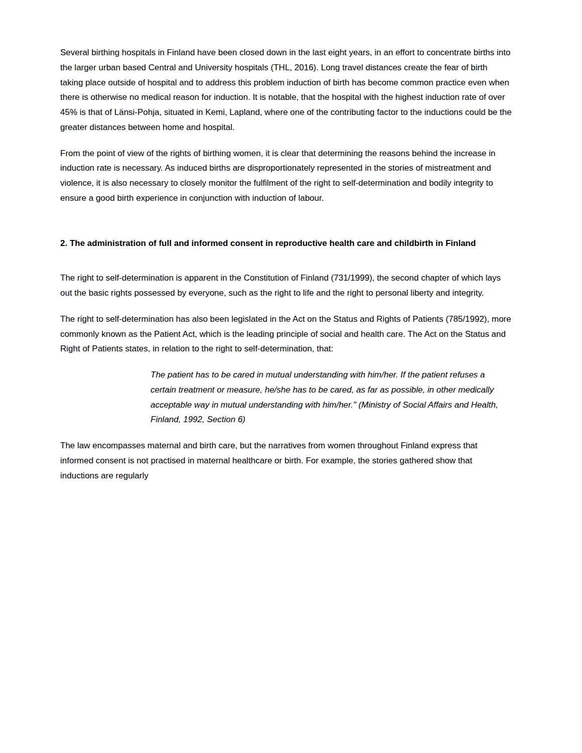Several birthing hospitals in Finland have been closed down in the last eight years, in an effort to concentrate births into the larger urban based Central and University hospitals (THL, 2016). Long travel distances create the fear of birth taking place outside of hospital and to address this problem induction of birth has become common practice even when there is otherwise no medical reason for induction. It is notable, that the hospital with the highest induction rate of over 45% is that of Länsi-Pohja, situated in Kemi, Lapland, where one of the contributing factor to the inductions could be the greater distances between home and hospital.
From the point of view of the rights of birthing women, it is clear that determining the reasons behind the increase in induction rate is necessary. As induced births are disproportionately represented in the stories of mistreatment and violence, it is also necessary to closely monitor the fulfilment of the right to self-determination and bodily integrity to ensure a good birth experience in conjunction with induction of labour.
2. The administration of full and informed consent in reproductive health care and childbirth in Finland
The right to self-determination is apparent in the Constitution of Finland (731/1999), the second chapter of which lays out the basic rights possessed by everyone, such as the right to life and the right to personal liberty and integrity.
The right to self-determination has also been legislated in the Act on the Status and Rights of Patients (785/1992), more commonly known as the Patient Act, which is the leading principle of social and health care. The Act on the Status and Right of Patients states, in relation to the right to self-determination, that:
The patient has to be cared in mutual understanding with him/her. If the patient refuses a certain treatment or measure, he/she has to be cared, as far as possible, in other medically acceptable way in mutual understanding with him/her." (Ministry of Social Affairs and Health, Finland, 1992, Section 6)
The law encompasses maternal and birth care, but the narratives from women throughout Finland express that informed consent is not practised in maternal healthcare or birth. For example, the stories gathered show that inductions are regularly